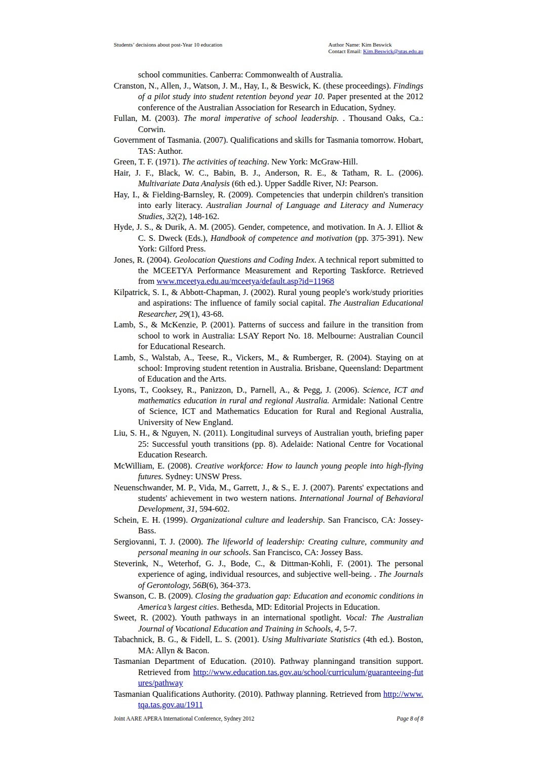Students’ decisions about post-Year 10 education
Author Name: Kim Beswick
Contact Email: Kim.Beswick@utas.edu.au
school communities. Canberra: Commonwealth of Australia.
Cranston, N., Allen, J., Watson, J. M., Hay, I., & Beswick, K. (these proceedings). Findings of a pilot study into student retention beyond year 10. Paper presented at the 2012 conference of the Australian Association for Research in Education, Sydney.
Fullan, M. (2003). The moral imperative of school leadership. . Thousand Oaks, Ca.: Corwin.
Government of Tasmania. (2007). Qualifications and skills for Tasmania tomorrow. Hobart, TAS: Author.
Green, T. F. (1971). The activities of teaching. New York: McGraw-Hill.
Hair, J. F., Black, W. C., Babin, B. J., Anderson, R. E., & Tatham, R. L. (2006). Multivariate Data Analysis (6th ed.). Upper Saddle River, NJ: Pearson.
Hay, I., & Fielding-Barnsley, R. (2009). Competencies that underpin children's transition into early literacy. Australian Journal of Language and Literacy and Numeracy Studies, 32(2), 148-162.
Hyde, J. S., & Durik, A. M. (2005). Gender, competence, and motivation. In A. J. Elliot & C. S. Dweck (Eds.), Handbook of competence and motivation (pp. 375-391). New York: Gilford Press.
Jones, R. (2004). Geolocation Questions and Coding Index. A technical report submitted to the MCEETYA Performance Measurement and Reporting Taskforce. Retrieved from www.mceetya.edu.au/mceetya/default.asp?id=11968
Kilpatrick, S. I., & Abbott-Chapman, J. (2002). Rural young people's work/study priorities and aspirations: The influence of family social capital. The Australian Educational Researcher, 29(1), 43-68.
Lamb, S., & McKenzie, P. (2001). Patterns of success and failure in the transition from school to work in Australia: LSAY Report No. 18. Melbourne: Australian Council for Educational Research.
Lamb, S., Walstab, A., Teese, R., Vickers, M., & Rumberger, R. (2004). Staying on at school: Improving student retention in Australia. Brisbane, Queensland: Department of Education and the Arts.
Lyons, T., Cooksey, R., Panizzon, D., Parnell, A., & Pegg, J. (2006). Science, ICT and mathematics education in rural and regional Australia. Armidale: National Centre of Science, ICT and Mathematics Education for Rural and Regional Australia, University of New England.
Liu, S. H., & Nguyen, N. (2011). Longitudinal surveys of Australian youth, briefing paper 25: Successful youth transitions (pp. 8). Adelaide: National Centre for Vocational Education Research.
McWilliam, E. (2008). Creative workforce: How to launch young people into high-flying futures. Sydney: UNSW Press.
Neuenschwander, M. P., Vida, M., Garrett, J., & S., E. J. (2007). Parents' expectations and students' achievement in two western nations. International Journal of Behavioral Development, 31, 594-602.
Schein, E. H. (1999). Organizational culture and leadership. San Francisco, CA: Jossey-Bass.
Sergiovanni, T. J. (2000). The lifeworld of leadership: Creating culture, community and personal meaning in our schools. San Francisco, CA: Jossey Bass.
Steverink, N., Weterhof, G. J., Bode, C., & Dittman-Kohli, F. (2001). The personal experience of aging, individual resources, and subjective well-being. . The Journals of Gerontology, 56B(6), 364-373.
Swanson, C. B. (2009). Closing the graduation gap: Education and economic conditions in America’s largest cities. Bethesda, MD: Editorial Projects in Education.
Sweet, R. (2002). Youth pathways in an international spotlight. Vocal: The Australian Journal of Vocational Education and Training in Schools, 4, 5-7.
Tabachnick, B. G., & Fidell, L. S. (2001). Using Multivariate Statistics (4th ed.). Boston, MA: Allyn & Bacon.
Tasmanian Department of Education. (2010). Pathway planningand transition support. Retrieved from http://www.education.tas.gov.au/school/curriculum/guaranteeing-futures/pathway
Tasmanian Qualifications Authority. (2010). Pathway planning. Retrieved from http://www.tqa.tas.gov.au/1911
Joint AARE APERA International Conference, Sydney 2012
Page 8 of 8